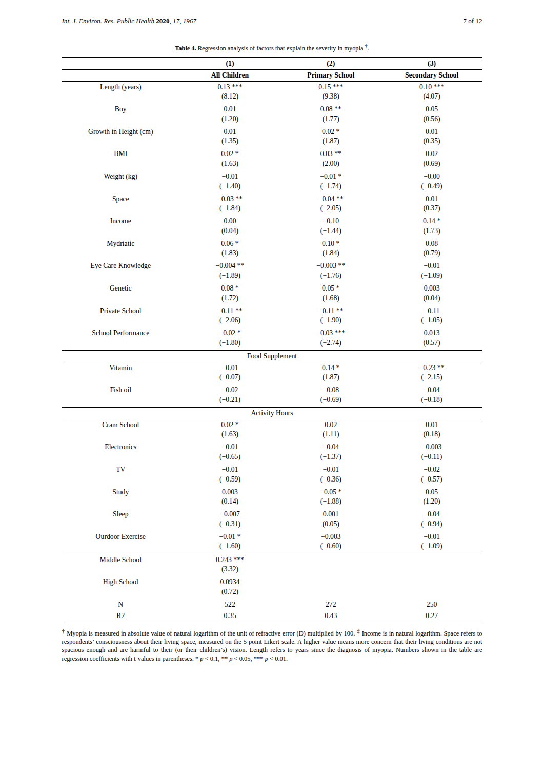Int. J. Environ. Res. Public Health 2020, 17, 1967
7 of 12
Table 4. Regression analysis of factors that explain the severity in myopia † .
| | (1) | (2) | (3) |
| --- | --- | --- | --- |
| | All Children | Primary School | Secondary School |
| Length (years) | 0.13 *** | 0.15 *** | 0.10 *** |
| | (8.12) | (9.38) | (4.07) |
| Boy | 0.01 | 0.08 ** | 0.05 |
| | (1.20) | (1.77) | (0.56) |
| Growth in Height (cm) | 0.01 | 0.02 * | 0.01 |
| | (1.35) | (1.87) | (0.35) |
| BMI | 0.02 * | 0.03 ** | 0.02 |
| | (1.63) | (2.00) | (0.69) |
| Weight (kg) | −0.01 | −0.01 * | −0.00 |
| | (−1.40) | (−1.74) | (−0.49) |
| Space | −0.03 ** | −0.04 ** | 0.01 |
| | (−1.84) | (−2.05) | (0.37) |
| Income | 0.00 | −0.10 | 0.14 * |
| | (0.04) | (−1.44) | (1.73) |
| Mydriatic | 0.06 * | 0.10 * | 0.08 |
| | (1.83) | (1.84) | (0.79) |
| Eye Care Knowledge | −0.004 ** | −0.003 ** | −0.01 |
| | (−1.89) | (−1.76) | (−1.09) |
| Genetic | 0.08 * | 0.05 * | 0.003 |
| | (1.72) | (1.68) | (0.04) |
| Private School | −0.11 ** | −0.11 ** | −0.11 |
| | (−2.06) | (−1.90) | (−1.05) |
| School Performance | −0.02 * | −0.03 *** | 0.013 |
| | (−1.80) | (−2.74) | (0.57) |
| Food Supplement |
| Vitamin | −0.01 | 0.14 * | −0.23 ** |
| | (−0.07) | (1.87) | (−2.15) |
| Fish oil | −0.02 | −0.08 | −0.04 |
| | (−0.21) | (−0.69) | (−0.18) |
| Activity Hours |
| Cram School | 0.02 * | 0.02 | 0.01 |
| | (1.63) | (1.11) | (0.18) |
| Electronics | −0.01 | −0.04 | −0.003 |
| | (−0.65) | (−1.37) | (−0.11) |
| TV | −0.01 | −0.01 | −0.02 |
| | (−0.59) | (−0.36) | (−0.57) |
| Study | 0.003 | −0.05 * | 0.05 |
| | (0.14) | (−1.88) | (1.20) |
| Sleep | −0.007 | 0.001 | −0.04 |
| | (−0.31) | (0.05) | (−0.94) |
| Ourdoor Exercise | −0.01 * | −0.003 | −0.01 |
| | (−1.60) | (−0.60) | (−1.09) |
| Middle School | 0.243 *** | | |
| | (3.32) | | |
| High School | 0.0934 | | |
| | (0.72) | | |
| N | 522 | 272 | 250 |
| R2 | 0.35 | 0.43 | 0.27 |
† Myopia is measured in absolute value of natural logarithm of the unit of refractive error (D) multiplied by 100. ‡ Income is in natural logarithm. Space refers to respondents’ consciousness about their living space, measured on the 5-point Likert scale. A higher value means more concern that their living conditions are not spacious enough and are harmful to their (or their children’s) vision. Length refers to years since the diagnosis of myopia. Numbers shown in the table are regression coefficients with t-values in parentheses. * p < 0.1, ** p < 0.05, *** p < 0.01.